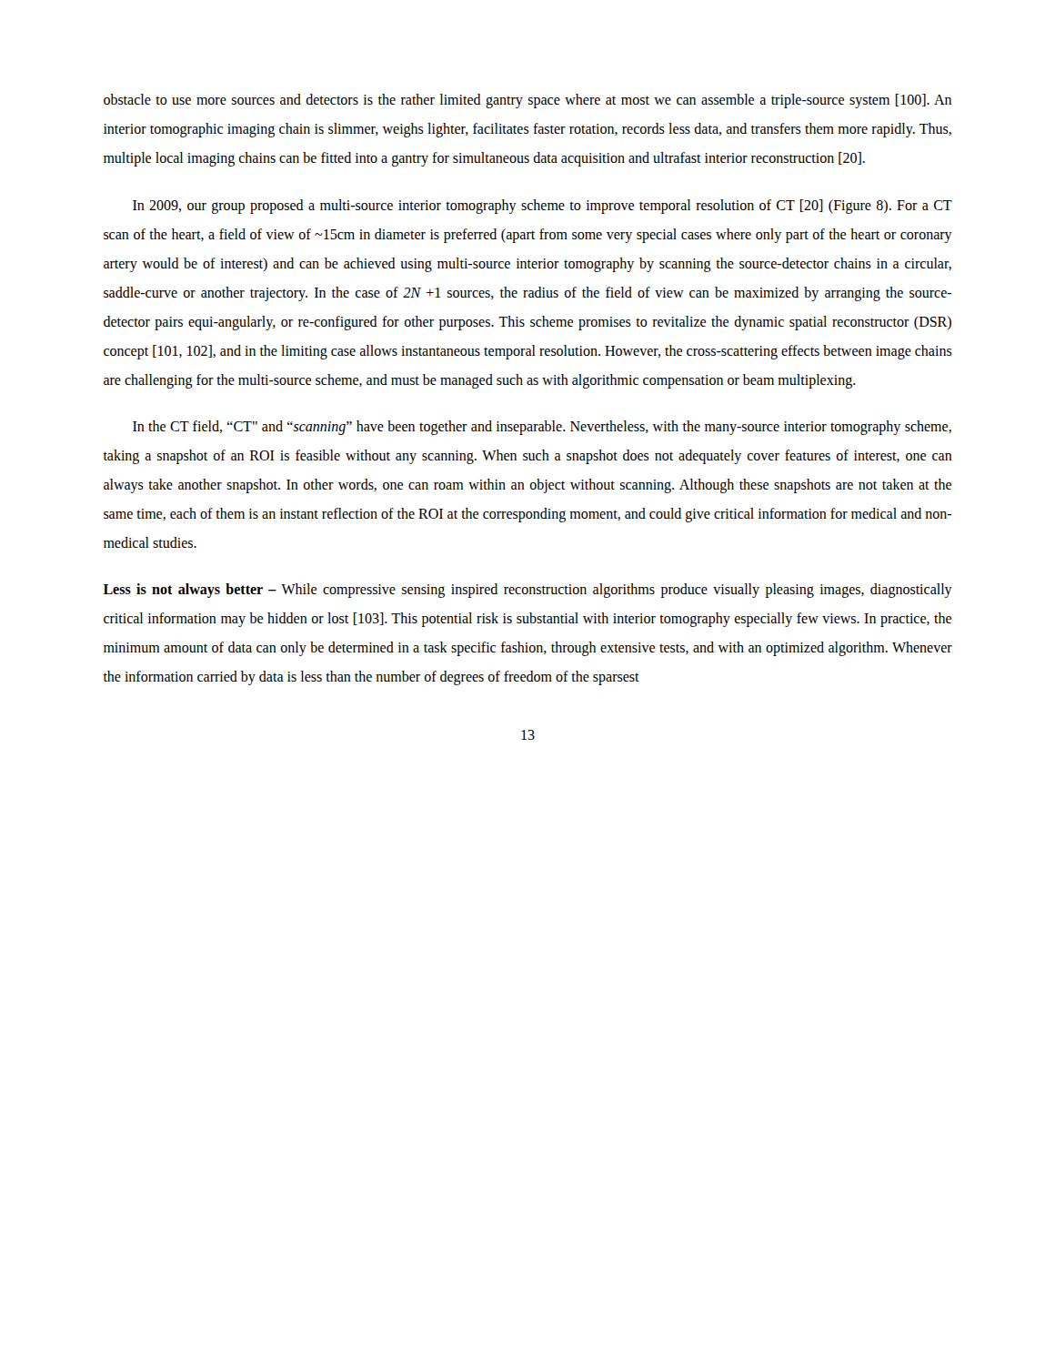obstacle to use more sources and detectors is the rather limited gantry space where at most we can assemble a triple-source system [100]. An interior tomographic imaging chain is slimmer, weighs lighter, facilitates faster rotation, records less data, and transfers them more rapidly. Thus, multiple local imaging chains can be fitted into a gantry for simultaneous data acquisition and ultrafast interior reconstruction [20].
In 2009, our group proposed a multi-source interior tomography scheme to improve temporal resolution of CT [20] (Figure 8). For a CT scan of the heart, a field of view of ~15cm in diameter is preferred (apart from some very special cases where only part of the heart or coronary artery would be of interest) and can be achieved using multi-source interior tomography by scanning the source-detector chains in a circular, saddle-curve or another trajectory. In the case of 2N +1 sources, the radius of the field of view can be maximized by arranging the source-detector pairs equi-angularly, or re-configured for other purposes. This scheme promises to revitalize the dynamic spatial reconstructor (DSR) concept [101, 102], and in the limiting case allows instantaneous temporal resolution. However, the cross-scattering effects between image chains are challenging for the multi-source scheme, and must be managed such as with algorithmic compensation or beam multiplexing.
In the CT field, “CT" and “scanning” have been together and inseparable. Nevertheless, with the many-source interior tomography scheme, taking a snapshot of an ROI is feasible without any scanning. When such a snapshot does not adequately cover features of interest, one can always take another snapshot. In other words, one can roam within an object without scanning. Although these snapshots are not taken at the same time, each of them is an instant reflection of the ROI at the corresponding moment, and could give critical information for medical and non-medical studies.
Less is not always better – While compressive sensing inspired reconstruction algorithms produce visually pleasing images, diagnostically critical information may be hidden or lost [103]. This potential risk is substantial with interior tomography especially few views. In practice, the minimum amount of data can only be determined in a task specific fashion, through extensive tests, and with an optimized algorithm. Whenever the information carried by data is less than the number of degrees of freedom of the sparsest
13